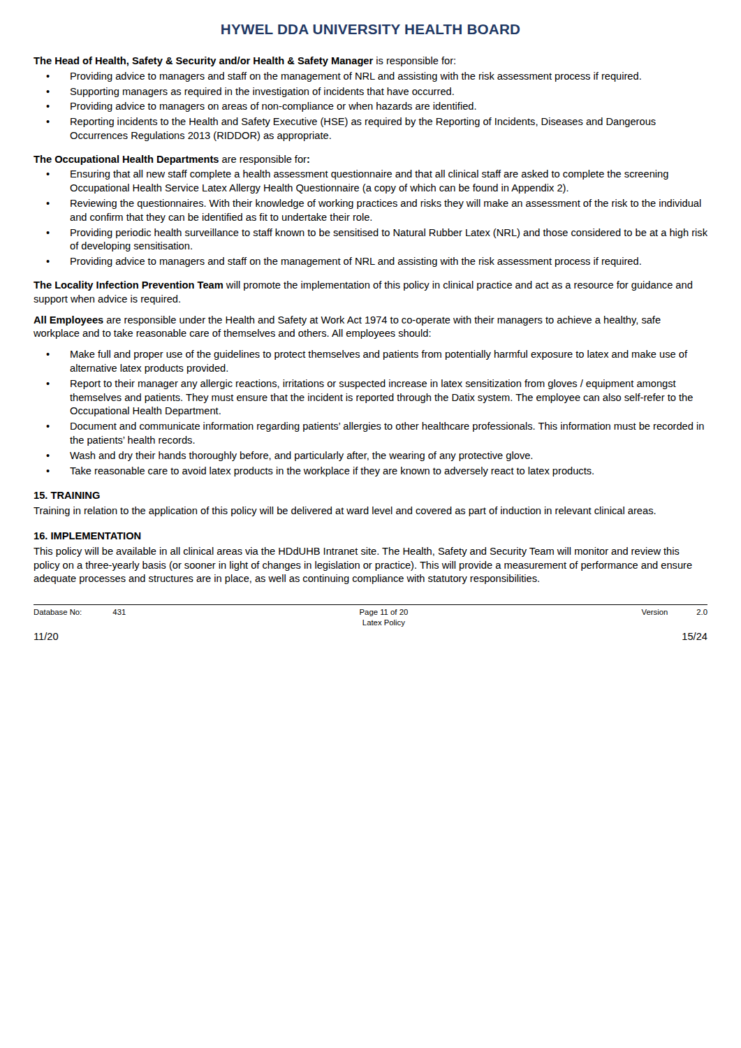HYWEL DDA UNIVERSITY HEALTH BOARD
The Head of Health, Safety & Security and/or Health & Safety Manager is responsible for:
Providing advice to managers and staff on the management of NRL and assisting with the risk assessment process if required.
Supporting managers as required in the investigation of incidents that have occurred.
Providing advice to managers on areas of non-compliance or when hazards are identified.
Reporting incidents to the Health and Safety Executive (HSE) as required by the Reporting of Incidents, Diseases and Dangerous Occurrences Regulations 2013 (RIDDOR) as appropriate.
The Occupational Health Departments are responsible for:
Ensuring that all new staff complete a health assessment questionnaire and that all clinical staff are asked to complete the screening Occupational Health Service Latex Allergy Health Questionnaire (a copy of which can be found in Appendix 2).
Reviewing the questionnaires. With their knowledge of working practices and risks they will make an assessment of the risk to the individual and confirm that they can be identified as fit to undertake their role.
Providing periodic health surveillance to staff known to be sensitised to Natural Rubber Latex (NRL) and those considered to be at a high risk of developing sensitisation.
Providing advice to managers and staff on the management of NRL and assisting with the risk assessment process if required.
The Locality Infection Prevention Team will promote the implementation of this policy in clinical practice and act as a resource for guidance and support when advice is required.
All Employees are responsible under the Health and Safety at Work Act 1974 to co-operate with their managers to achieve a healthy, safe workplace and to take reasonable care of themselves and others. All employees should:
Make full and proper use of the guidelines to protect themselves and patients from potentially harmful exposure to latex and make use of alternative latex products provided.
Report to their manager any allergic reactions, irritations or suspected increase in latex sensitization from gloves / equipment amongst themselves and patients. They must ensure that the incident is reported through the Datix system. The employee can also self-refer to the Occupational Health Department.
Document and communicate information regarding patients’ allergies to other healthcare professionals. This information must be recorded in the patients’ health records.
Wash and dry their hands thoroughly before, and particularly after, the wearing of any protective glove.
Take reasonable care to avoid latex products in the workplace if they are known to adversely react to latex products.
15. TRAINING
Training in relation to the application of this policy will be delivered at ward level and covered as part of induction in relevant clinical areas.
16. IMPLEMENTATION
This policy will be available in all clinical areas via the HDdUHB Intranet site. The Health, Safety and Security Team will monitor and review this policy on a three-yearly basis (or sooner in light of changes in legislation or practice). This will provide a measurement of performance and ensure adequate processes and structures are in place, as well as continuing compliance with statutory responsibilities.
Database No: 431
Page 11 of 20
Latex Policy
Version 2.0
11/20
15/24